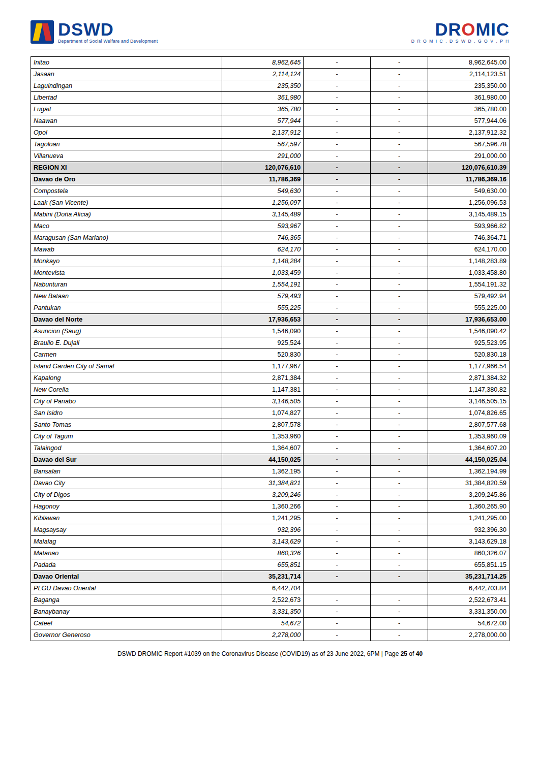DSWD
Department of Social Welfare and Development
DROMIC
D R O M I C . D S W D . G O V . P H
| Initao | 8,962,645 | - | - | 8,962,645.00 |
| Jasaan | 2,114,124 | - | - | 2,114,123.51 |
| Laguindingan | 235,350 | - | - | 235,350.00 |
| Libertad | 361,980 | - | - | 361,980.00 |
| Lugait | 365,780 | - | - | 365,780.00 |
| Naawan | 577,944 | - | - | 577,944.06 |
| Opol | 2,137,912 | - | - | 2,137,912.32 |
| Tagoloan | 567,597 | - | - | 567,596.78 |
| Villanueva | 291,000 | - | - | 291,000.00 |
| REGION XI | 120,076,610 | - | - | 120,076,610.39 |
| Davao de Oro | 11,786,369 | - | - | 11,786,369.16 |
| Compostela | 549,630 | - | - | 549,630.00 |
| Laak (San Vicente) | 1,256,097 | - | - | 1,256,096.53 |
| Mabini (Doña Alicia) | 3,145,489 | - | - | 3,145,489.15 |
| Maco | 593,967 | - | - | 593,966.82 |
| Maragusan (San Mariano) | 746,365 | - | - | 746,364.71 |
| Mawab | 624,170 | - | - | 624,170.00 |
| Monkayo | 1,148,284 | - | - | 1,148,283.89 |
| Montevista | 1,033,459 | - | - | 1,033,458.80 |
| Nabunturan | 1,554,191 | - | - | 1,554,191.32 |
| New Bataan | 579,493 | - | - | 579,492.94 |
| Pantukan | 555,225 | - | - | 555,225.00 |
| Davao del Norte | 17,936,653 | - | - | 17,936,653.00 |
| Asuncion (Saug) | 1,546,090 | - | - | 1,546,090.42 |
| Braulio E. Dujali | 925,524 | - | - | 925,523.95 |
| Carmen | 520,830 | - | - | 520,830.18 |
| Island Garden City of Samal | 1,177,967 | - | - | 1,177,966.54 |
| Kapalong | 2,871,384 | - | - | 2,871,384.32 |
| New Corella | 1,147,381 | - | - | 1,147,380.82 |
| City of Panabo | 3,146,505 | - | - | 3,146,505.15 |
| San Isidro | 1,074,827 | - | - | 1,074,826.65 |
| Santo Tomas | 2,807,578 | - | - | 2,807,577.68 |
| City of Tagum | 1,353,960 | - | - | 1,353,960.09 |
| Talaingod | 1,364,607 | - | - | 1,364,607.20 |
| Davao del Sur | 44,150,025 | - | - | 44,150,025.04 |
| Bansalan | 1,362,195 | - | - | 1,362,194.99 |
| Davao City | 31,384,821 | - | - | 31,384,820.59 |
| City of Digos | 3,209,246 | - | - | 3,209,245.86 |
| Hagonoy | 1,360,266 | - | - | 1,360,265.90 |
| Kiblawan | 1,241,295 | - | - | 1,241,295.00 |
| Magsaysay | 932,396 | - | - | 932,396.30 |
| Malalag | 3,143,629 | - | - | 3,143,629.18 |
| Matanao | 860,326 | - | - | 860,326.07 |
| Padada | 655,851 | - | - | 655,851.15 |
| Davao Oriental | 35,231,714 | - | - | 35,231,714.25 |
| PLGU Davao Oriental | 6,442,704 | | | 6,442,703.84 |
| Baganga | 2,522,673 | - | - | 2,522,673.41 |
| Banaybanay | 3,331,350 | - | - | 3,331,350.00 |
| Cateel | 54,672 | - | - | 54,672.00 |
| Governor Generoso | 2,278,000 | - | - | 2,278,000.00 |
DSWD DROMIC Report #1039 on the Coronavirus Disease (COVID19) as of 23 June 2022, 6PM | Page 25 of 40